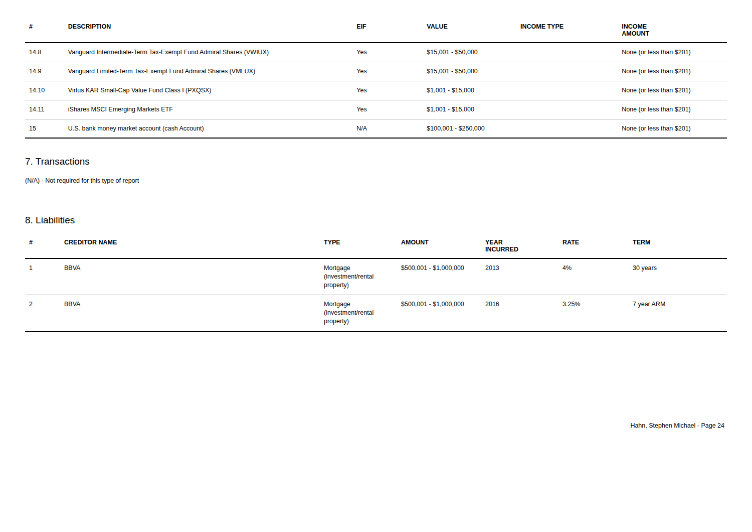| # | DESCRIPTION | EIF | VALUE | INCOME TYPE | INCOME AMOUNT |
| --- | --- | --- | --- | --- | --- |
| 14.8 | Vanguard Intermediate-Term Tax-Exempt Fund Admiral Shares (VWIUX) | Yes | $15,001 - $50,000 | | None (or less than $201) |
| 14.9 | Vanguard Limited-Term Tax-Exempt Fund Admiral Shares (VMLUX) | Yes | $15,001 - $50,000 | | None (or less than $201) |
| 14.10 | Virtus KAR Small-Cap Value Fund Class I (PXQSX) | Yes | $1,001 - $15,000 | | None (or less than $201) |
| 14.11 | iShares MSCI Emerging Markets ETF | Yes | $1,001 - $15,000 | | None (or less than $201) |
| 15 | U.S. bank money market account (cash Account) | N/A | $100,001 - $250,000 | | None (or less than $201) |
7. Transactions
(N/A) - Not required for this type of report
8. Liabilities
| # | CREDITOR NAME | TYPE | AMOUNT | YEAR INCURRED | RATE | TERM |
| --- | --- | --- | --- | --- | --- | --- |
| 1 | BBVA | Mortgage (investment/rental property) | $500,001 - $1,000,000 | 2013 | 4% | 30 years |
| 2 | BBVA | Mortgage (investment/rental property) | $500,001 - $1,000,000 | 2016 | 3.25% | 7 year ARM |
Hahn, Stephen Michael - Page 24